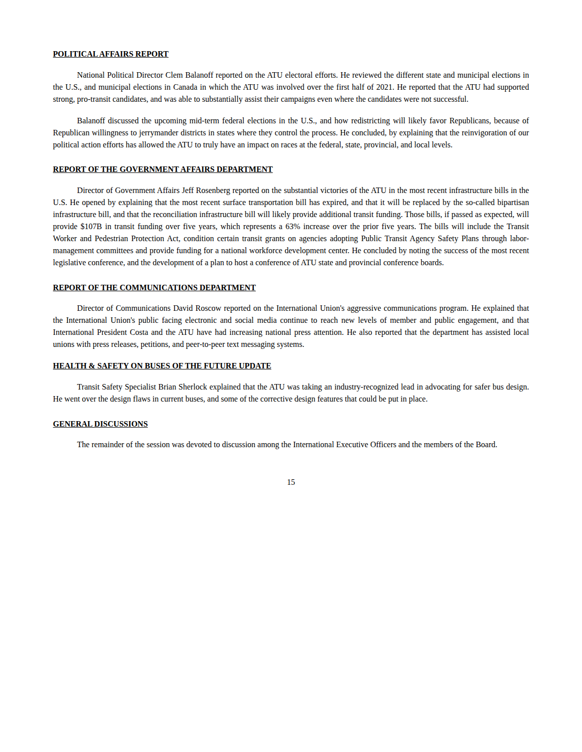POLITICAL AFFAIRS REPORT
National Political Director Clem Balanoff reported on the ATU electoral efforts. He reviewed the different state and municipal elections in the U.S., and municipal elections in Canada in which the ATU was involved over the first half of 2021. He reported that the ATU had supported strong, pro-transit candidates, and was able to substantially assist their campaigns even where the candidates were not successful.
Balanoff discussed the upcoming mid-term federal elections in the U.S., and how redistricting will likely favor Republicans, because of Republican willingness to jerrymander districts in states where they control the process. He concluded, by explaining that the reinvigoration of our political action efforts has allowed the ATU to truly have an impact on races at the federal, state, provincial, and local levels.
REPORT OF THE GOVERNMENT AFFAIRS DEPARTMENT
Director of Government Affairs Jeff Rosenberg reported on the substantial victories of the ATU in the most recent infrastructure bills in the U.S. He opened by explaining that the most recent surface transportation bill has expired, and that it will be replaced by the so-called bipartisan infrastructure bill, and that the reconciliation infrastructure bill will likely provide additional transit funding. Those bills, if passed as expected, will provide $107B in transit funding over five years, which represents a 63% increase over the prior five years. The bills will include the Transit Worker and Pedestrian Protection Act, condition certain transit grants on agencies adopting Public Transit Agency Safety Plans through labor-management committees and provide funding for a national workforce development center. He concluded by noting the success of the most recent legislative conference, and the development of a plan to host a conference of ATU state and provincial conference boards.
REPORT OF THE COMMUNICATIONS DEPARTMENT
Director of Communications David Roscow reported on the International Union's aggressive communications program. He explained that the International Union's public facing electronic and social media continue to reach new levels of member and public engagement, and that International President Costa and the ATU have had increasing national press attention. He also reported that the department has assisted local unions with press releases, petitions, and peer-to-peer text messaging systems.
HEALTH & SAFETY ON BUSES OF THE FUTURE UPDATE
Transit Safety Specialist Brian Sherlock explained that the ATU was taking an industry-recognized lead in advocating for safer bus design. He went over the design flaws in current buses, and some of the corrective design features that could be put in place.
GENERAL DISCUSSIONS
The remainder of the session was devoted to discussion among the International Executive Officers and the members of the Board.
15